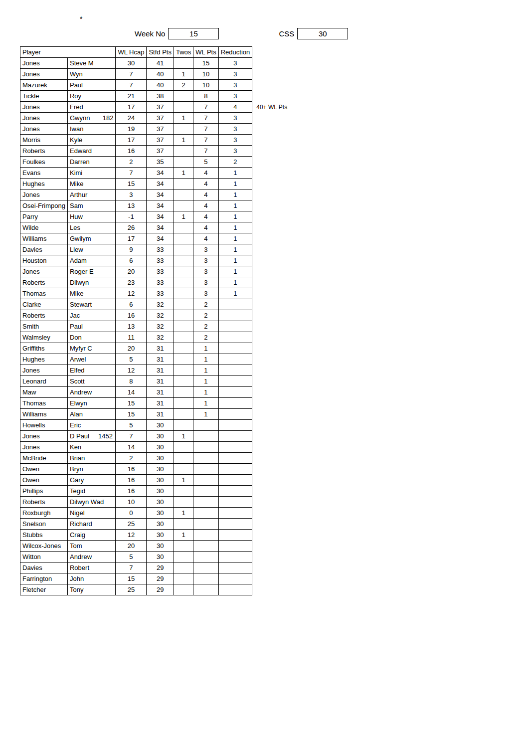*
Week No 15 CSS 30
| Player | WL Hcap | Stfd Pts | Twos | WL Pts | Reduction | |
| --- | --- | --- | --- | --- | --- | --- |
| Jones | Steve M | 30 | 41 | | 15 | 3 | |
| Jones | Wyn | 7 | 40 | 1 | 10 | 3 | |
| Mazurek | Paul | 7 | 40 | 2 | 10 | 3 | |
| Tickle | Roy | 21 | 38 | | 8 | 3 | |
| Jones | Fred | 17 | 37 | | 7 | 4 | 40+ WL Pts |
| Jones | Gwynn 182 | 24 | 37 | 1 | 7 | 3 | |
| Jones | Iwan | 19 | 37 | | 7 | 3 | |
| Morris | Kyle | 17 | 37 | 1 | 7 | 3 | |
| Roberts | Edward | 16 | 37 | | 7 | 3 | |
| Foulkes | Darren | 2 | 35 | | 5 | 2 | |
| Evans | Kimi | 7 | 34 | 1 | 4 | 1 | |
| Hughes | Mike | 15 | 34 | | 4 | 1 | |
| Jones | Arthur | 3 | 34 | | 4 | 1 | |
| Osei-Frimpong | Sam | 13 | 34 | | 4 | 1 | |
| Parry | Huw | -1 | 34 | 1 | 4 | 1 | |
| Wilde | Les | 26 | 34 | | 4 | 1 | |
| Williams | Gwilym | 17 | 34 | | 4 | 1 | |
| Davies | Llew | 9 | 33 | | 3 | 1 | |
| Houston | Adam | 6 | 33 | | 3 | 1 | |
| Jones | Roger E | 20 | 33 | | 3 | 1 | |
| Roberts | Dilwyn | 23 | 33 | | 3 | 1 | |
| Thomas | Mike | 12 | 33 | | 3 | 1 | |
| Clarke | Stewart | 6 | 32 | | 2 | | |
| Roberts | Jac | 16 | 32 | | 2 | | |
| Smith | Paul | 13 | 32 | | 2 | | |
| Walmsley | Don | 11 | 32 | | 2 | | |
| Griffiths | Myfyr C | 20 | 31 | | 1 | | |
| Hughes | Arwel | 5 | 31 | | 1 | | |
| Jones | Elfed | 12 | 31 | | 1 | | |
| Leonard | Scott | 8 | 31 | | 1 | | |
| Maw | Andrew | 14 | 31 | | 1 | | |
| Thomas | Elwyn | 15 | 31 | | 1 | | |
| Williams | Alan | 15 | 31 | | 1 | | |
| Howells | Eric | 5 | 30 | | | | |
| Jones | D Paul 1452 | 7 | 30 | 1 | | | |
| Jones | Ken | 14 | 30 | | | | |
| McBride | Brian | 2 | 30 | | | | |
| Owen | Bryn | 16 | 30 | | | | |
| Owen | Gary | 16 | 30 | 1 | | | |
| Phillips | Tegid | 16 | 30 | | | | |
| Roberts | Dilwyn Wad | 10 | 30 | | | | |
| Roxburgh | Nigel | 0 | 30 | 1 | | | |
| Snelson | Richard | 25 | 30 | | | | |
| Stubbs | Craig | 12 | 30 | 1 | | | |
| Wilcox-Jones | Tom | 20 | 30 | | | | |
| Witton | Andrew | 5 | 30 | | | | |
| Davies | Robert | 7 | 29 | | | | |
| Farrington | John | 15 | 29 | | | | |
| Fletcher | Tony | 25 | 29 | | | | |